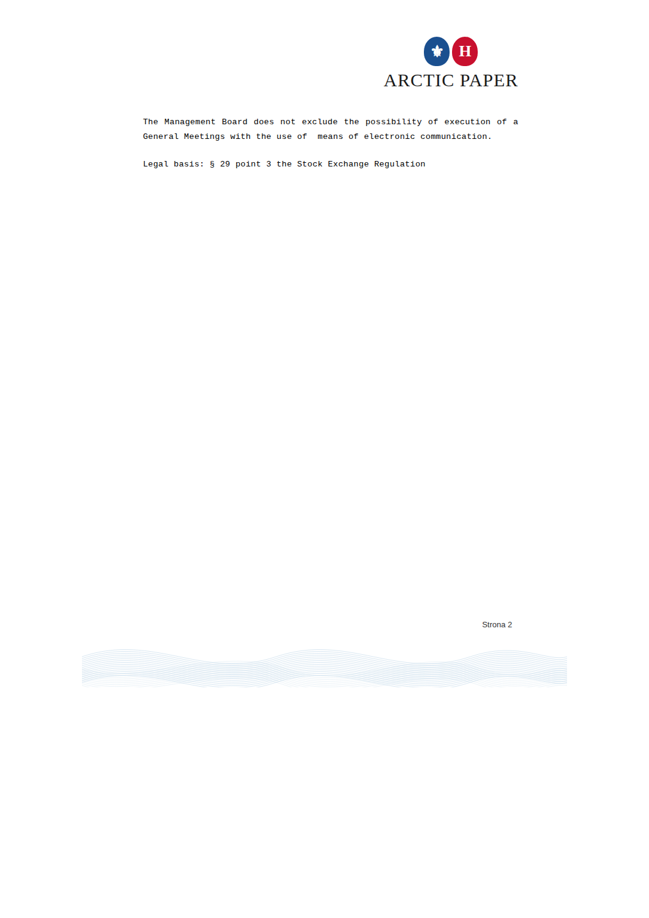⚜
H
ARCTIC PAPER
The Management Board does not exclude the possibility of execution of a General Meetings with the use of means of electronic communication.
Legal basis: § 29 point 3 the Stock Exchange Regulation
Strona 2